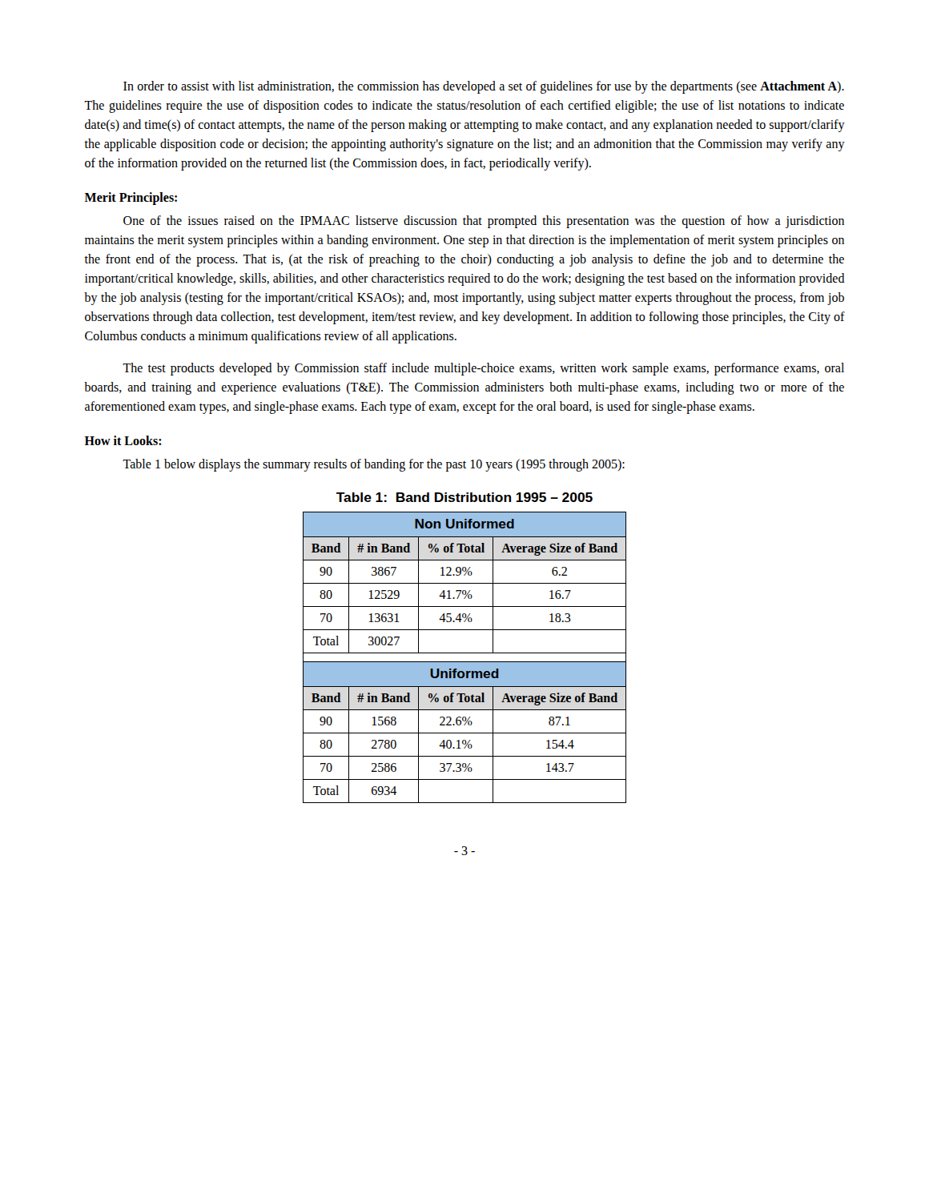In order to assist with list administration, the commission has developed a set of guidelines for use by the departments (see Attachment A). The guidelines require the use of disposition codes to indicate the status/resolution of each certified eligible; the use of list notations to indicate date(s) and time(s) of contact attempts, the name of the person making or attempting to make contact, and any explanation needed to support/clarify the applicable disposition code or decision; the appointing authority's signature on the list; and an admonition that the Commission may verify any of the information provided on the returned list (the Commission does, in fact, periodically verify).
Merit Principles:
One of the issues raised on the IPMAAC listserve discussion that prompted this presentation was the question of how a jurisdiction maintains the merit system principles within a banding environment. One step in that direction is the implementation of merit system principles on the front end of the process. That is, (at the risk of preaching to the choir) conducting a job analysis to define the job and to determine the important/critical knowledge, skills, abilities, and other characteristics required to do the work; designing the test based on the information provided by the job analysis (testing for the important/critical KSAOs); and, most importantly, using subject matter experts throughout the process, from job observations through data collection, test development, item/test review, and key development. In addition to following those principles, the City of Columbus conducts a minimum qualifications review of all applications.
The test products developed by Commission staff include multiple-choice exams, written work sample exams, performance exams, oral boards, and training and experience evaluations (T&E). The Commission administers both multi-phase exams, including two or more of the aforementioned exam types, and single-phase exams. Each type of exam, except for the oral board, is used for single-phase exams.
How it Looks:
Table 1 below displays the summary results of banding for the past 10 years (1995 through 2005):
Table 1: Band Distribution 1995 – 2005
| Non Uniformed |
| Band | # in Band | % of Total | Average Size of Band |
| 90 | 3867 | 12.9% | 6.2 |
| 80 | 12529 | 41.7% | 16.7 |
| 70 | 13631 | 45.4% | 18.3 |
| Total | 30027 | | |
| Uniformed |
| Band | # in Band | % of Total | Average Size of Band |
| 90 | 1568 | 22.6% | 87.1 |
| 80 | 2780 | 40.1% | 154.4 |
| 70 | 2586 | 37.3% | 143.7 |
| Total | 6934 | | |
- 3 -